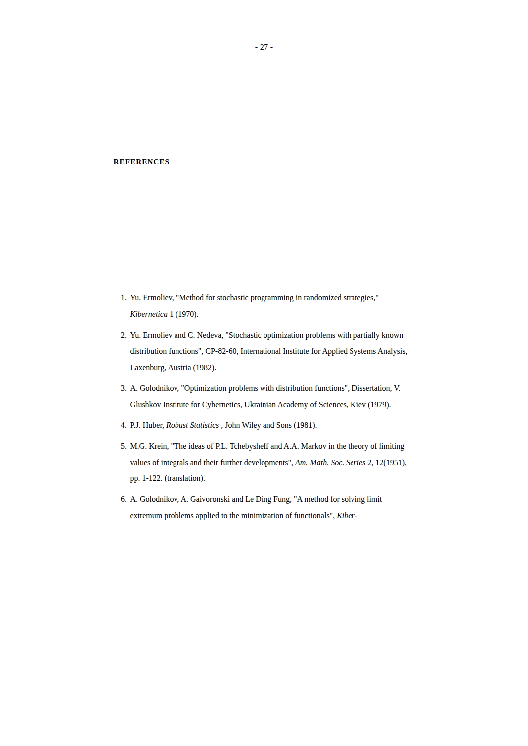- 27 -
References
Yu. Ermoliev, "Method for stochastic programming in randomized strategies," Kibernetica 1 (1970).
Yu. Ermoliev and C. Nedeva, "Stochastic optimization problems with partially known distribution functions", CP-82-60, International Institute for Applied Systems Analysis, Laxenburg, Austria (1982).
A. Golodnikov, "Optimization problems with distribution functions", Dissertation, V. Glushkov Institute for Cybernetics, Ukrainian Academy of Sciences, Kiev (1979).
P.J. Huber, Robust Statistics , John Wiley and Sons (1981).
M.G. Krein, "The ideas of P.L. Tchebysheff and A.A. Markov in the theory of limiting values of integrals and their further developments", Am. Math. Soc. Series 2, 12(1951), pp. 1-122. (translation).
A. Golodnikov, A. Gaivoronski and Le Ding Fung, "A method for solving limit extremum problems applied to the minimization of functionals", Kiber-